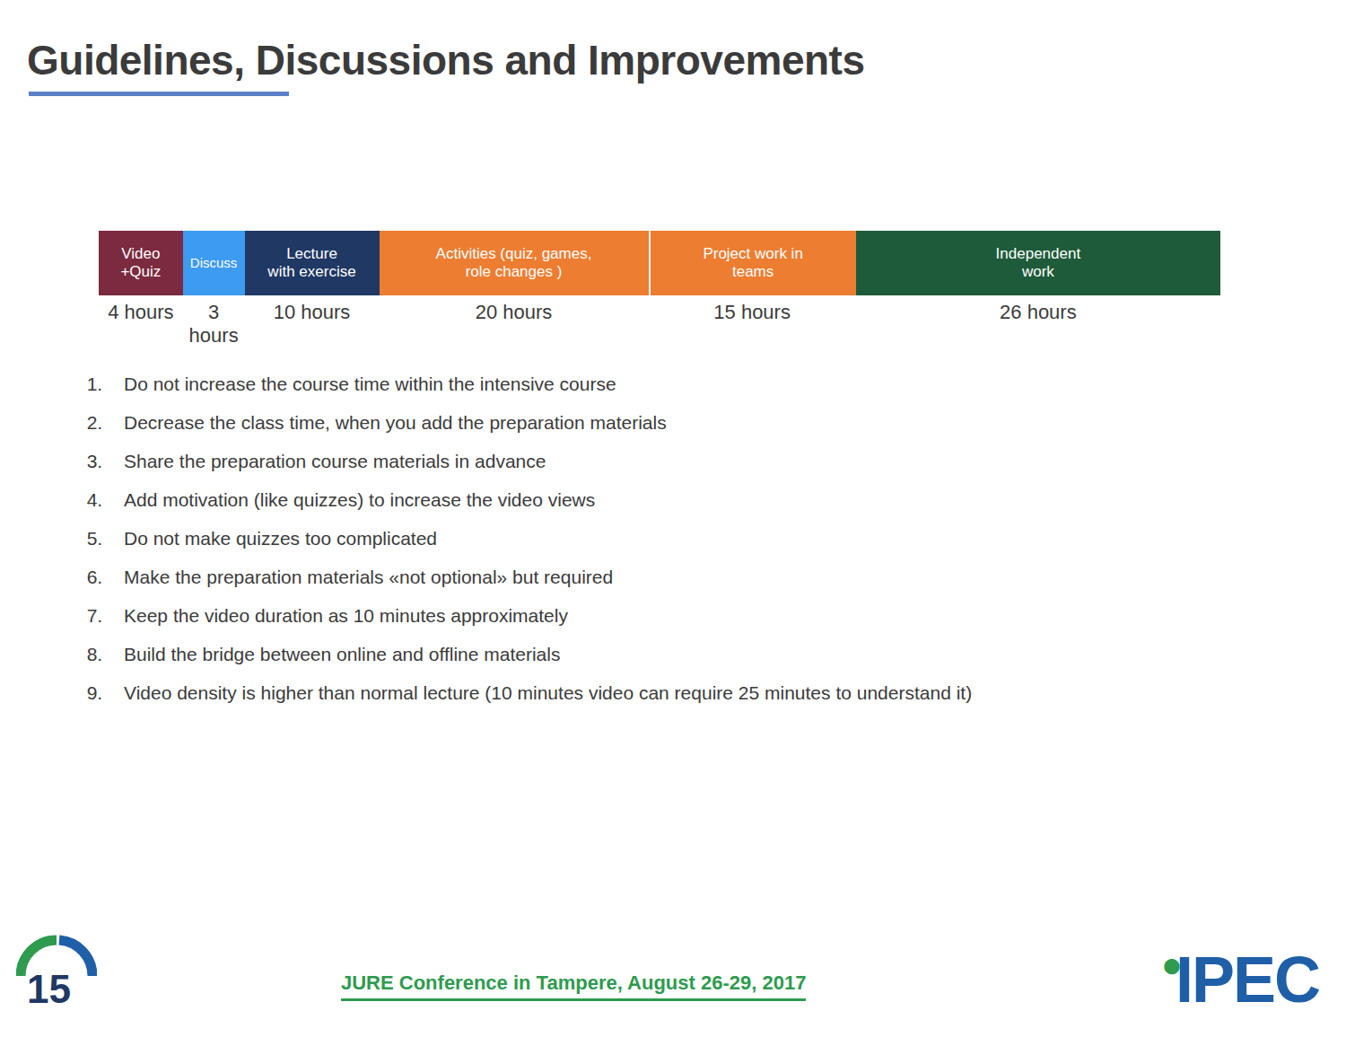Guidelines, Discussions and Improvements
Video
+Quiz
Discuss
Lecture
with exercise
Activities (quiz, games,
role changes )
Project work in
teams
Independent
work
4 hours 3 hours 10 hours 20 hours 15 hours 26 hours
Do not increase the course time within the intensive course
Decrease the class time, when you add the preparation materials
Share the preparation course materials in advance
Add motivation (like quizzes) to increase the video views
Do not make quizzes too complicated
Make the preparation materials «not optional» but required
Keep the video duration as 10 minutes approximately
Build the bridge between online and offline materials
Video density is higher than normal lecture (10 minutes video can require 25 minutes to understand it)
15
JURE Conference in Tampere, August 26-29, 2017
●IPEC